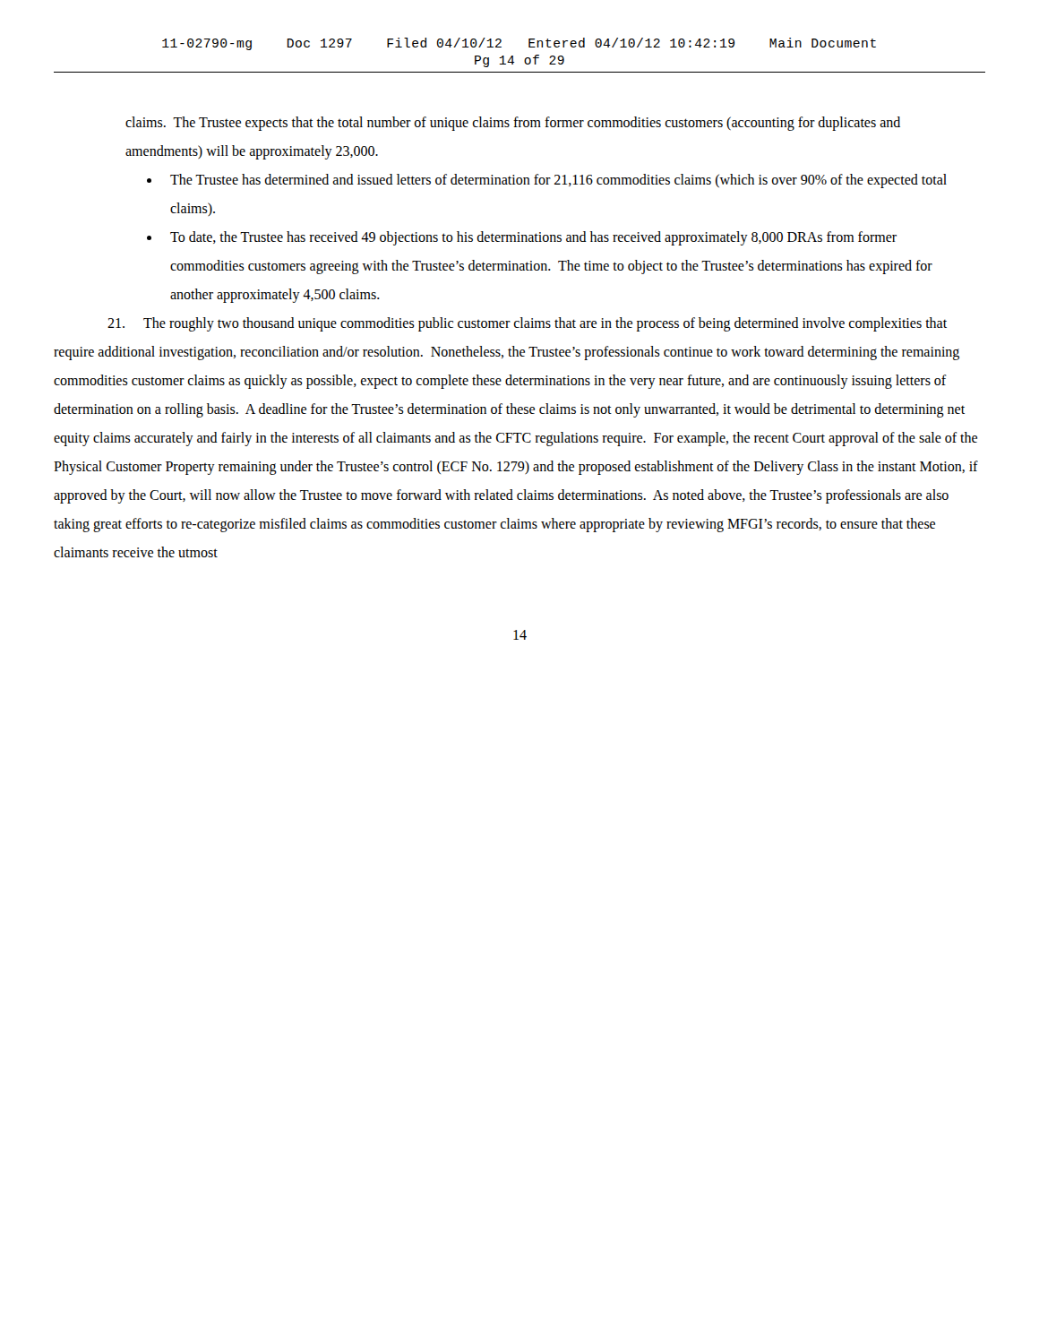11-02790-mg Doc 1297 Filed 04/10/12 Entered 04/10/12 10:42:19 Main Document Pg 14 of 29
claims. The Trustee expects that the total number of unique claims from former commodities customers (accounting for duplicates and amendments) will be approximately 23,000.
The Trustee has determined and issued letters of determination for 21,116 commodities claims (which is over 90% of the expected total claims).
To date, the Trustee has received 49 objections to his determinations and has received approximately 8,000 DRAs from former commodities customers agreeing with the Trustee’s determination. The time to object to the Trustee’s determinations has expired for another approximately 4,500 claims.
21. The roughly two thousand unique commodities public customer claims that are in the process of being determined involve complexities that require additional investigation, reconciliation and/or resolution. Nonetheless, the Trustee’s professionals continue to work toward determining the remaining commodities customer claims as quickly as possible, expect to complete these determinations in the very near future, and are continuously issuing letters of determination on a rolling basis. A deadline for the Trustee’s determination of these claims is not only unwarranted, it would be detrimental to determining net equity claims accurately and fairly in the interests of all claimants and as the CFTC regulations require. For example, the recent Court approval of the sale of the Physical Customer Property remaining under the Trustee’s control (ECF No. 1279) and the proposed establishment of the Delivery Class in the instant Motion, if approved by the Court, will now allow the Trustee to move forward with related claims determinations. As noted above, the Trustee’s professionals are also taking great efforts to re-categorize misfiled claims as commodities customer claims where appropriate by reviewing MFGI’s records, to ensure that these claimants receive the utmost
14